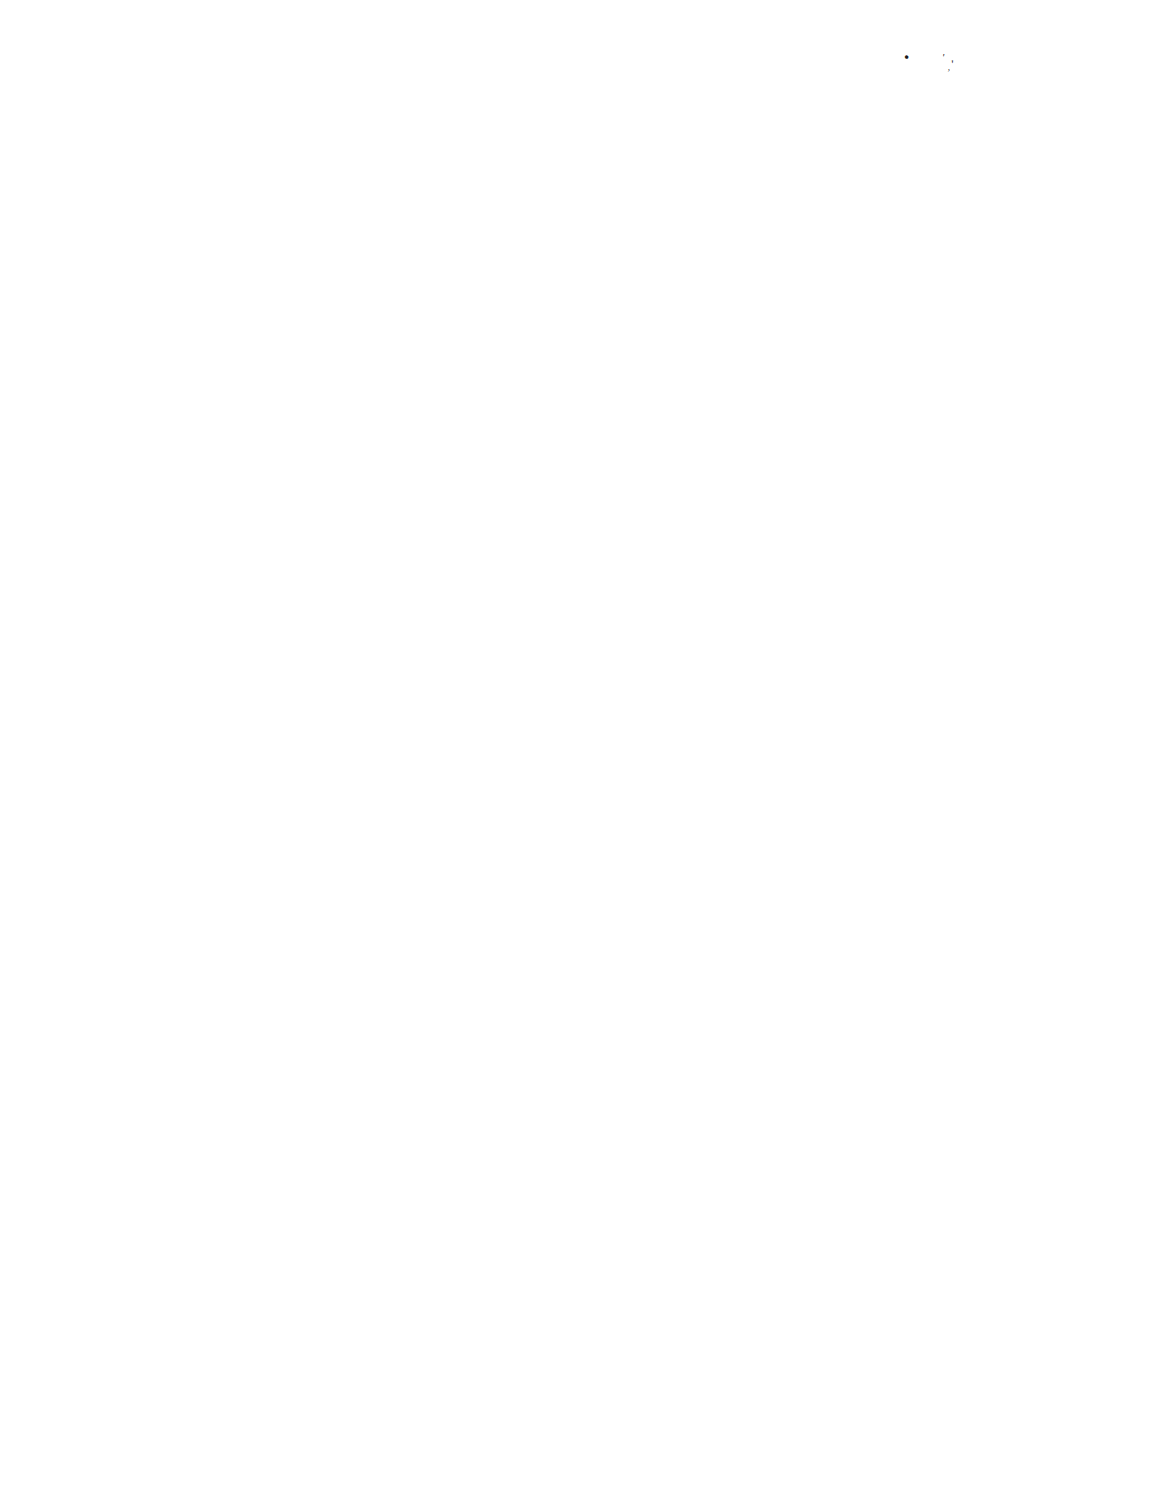• ' ′ ,